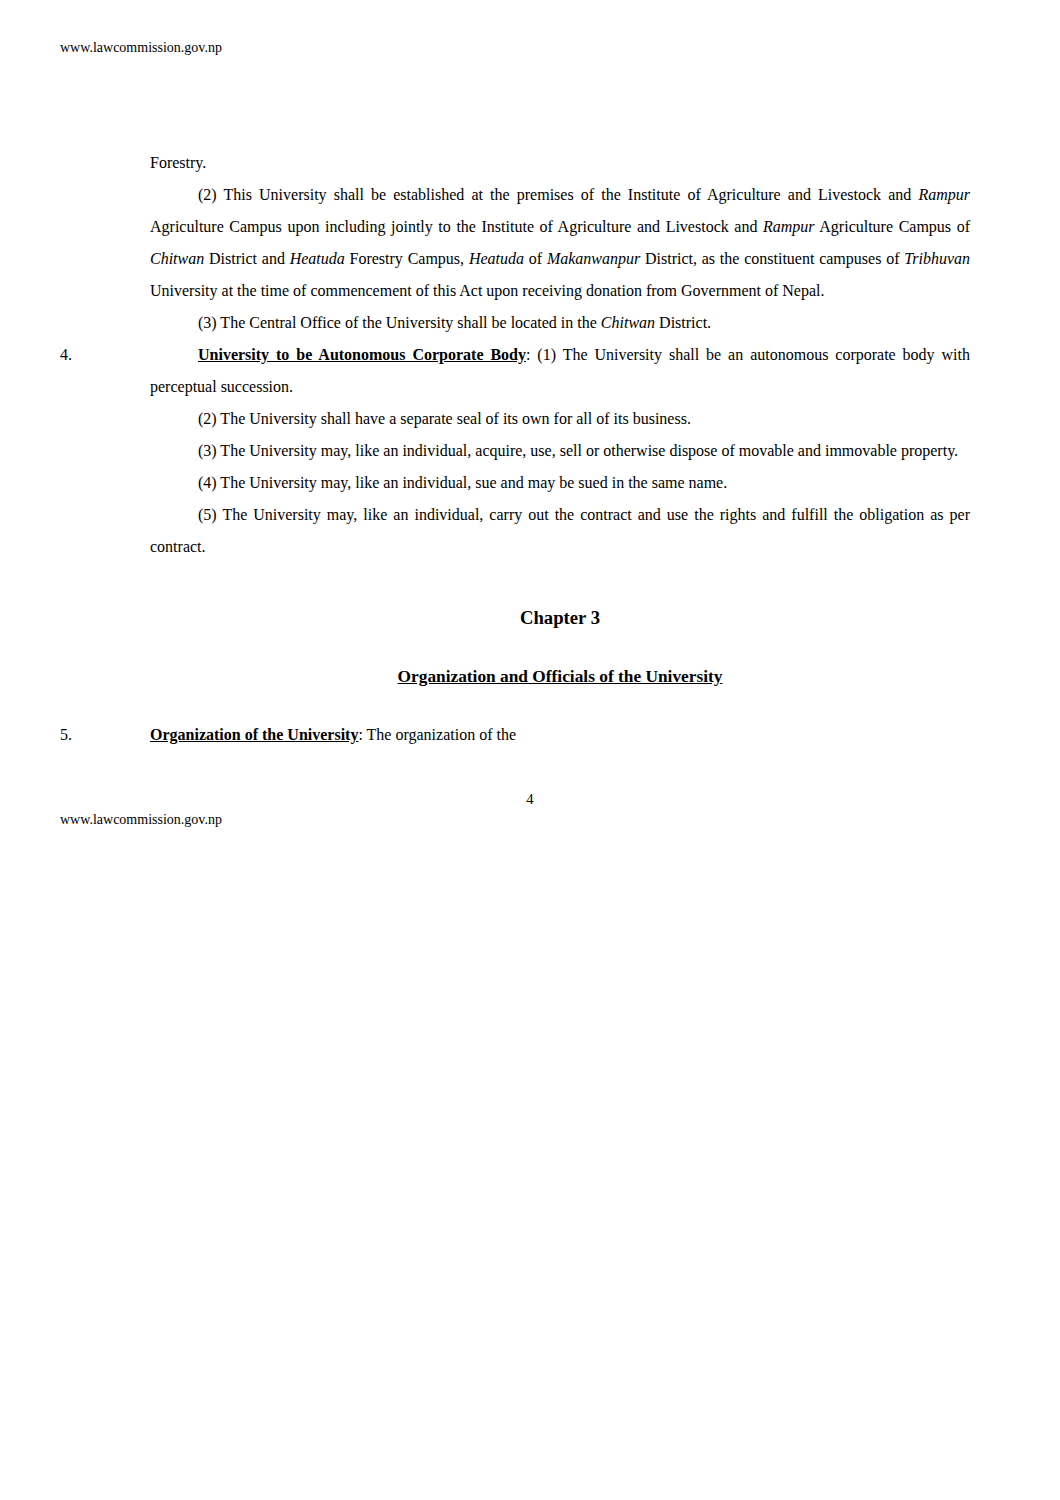www.lawcommission.gov.np
Forestry.
(2) This University shall be established at the premises of the Institute of Agriculture and Livestock and Rampur Agriculture Campus upon including jointly to the Institute of Agriculture and Livestock and Rampur Agriculture Campus of Chitwan District and Heatuda Forestry Campus, Heatuda of Makanwanpur District, as the constituent campuses of Tribhuvan University at the time of commencement of this Act upon receiving donation from Government of Nepal.
(3) The Central Office of the University shall be located in the Chitwan District.
4.
University to be Autonomous Corporate Body: (1) The University shall be an autonomous corporate body with perceptual succession.
(2) The University shall have a separate seal of its own for all of its business.
(3) The University may, like an individual, acquire, use, sell or otherwise dispose of movable and immovable property.
(4) The University may, like an individual, sue and may be sued in the same name.
(5) The University may, like an individual, carry out the contract and use the rights and fulfill the obligation as per contract.
Chapter 3
Organization and Officials of the University
5.
Organization of the University: The organization of the
4
www.lawcommission.gov.np